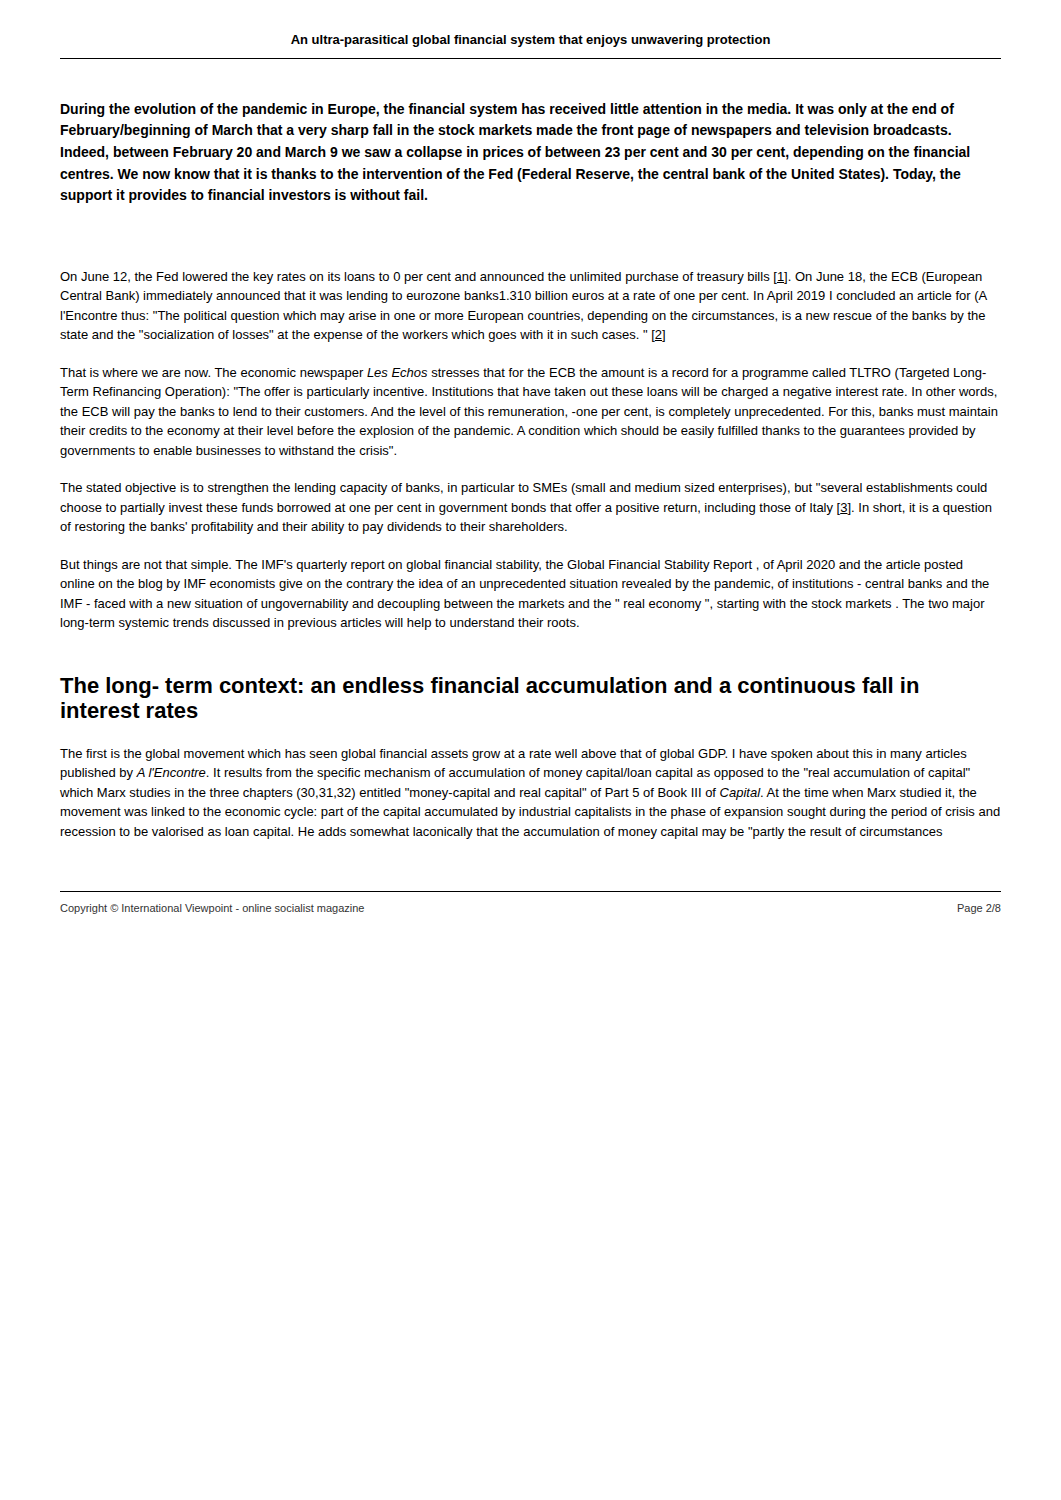An ultra-parasitical global financial system that enjoys unwavering protection
During the evolution of the pandemic in Europe, the financial system has received little attention in the media. It was only at the end of February/beginning of March that a very sharp fall in the stock markets made the front page of newspapers and television broadcasts. Indeed, between February 20 and March 9 we saw a collapse in prices of between 23 per cent and 30 per cent, depending on the financial centres. We now know that it is thanks to the intervention of the Fed (Federal Reserve, the central bank of the United States). Today, the support it provides to financial investors is without fail.
On June 12, the Fed lowered the key rates on its loans to 0 per cent and announced the unlimited purchase of treasury bills [1]. On June 18, the ECB (European Central Bank) immediately announced that it was lending to eurozone banks1.310 billion euros at a rate of one per cent. In April 2019 I concluded an article for (A l'Encontre thus: "The political question which may arise in one or more European countries, depending on the circumstances, is a new rescue of the banks by the state and the "socialization of losses" at the expense of the workers which goes with it in such cases. " [2]
That is where we are now. The economic newspaper Les Echos stresses that for the ECB the amount is a record for a programme called TLTRO (Targeted Long-Term Refinancing Operation): "The offer is particularly incentive. Institutions that have taken out these loans will be charged a negative interest rate. In other words, the ECB will pay the banks to lend to their customers. And the level of this remuneration, -one per cent, is completely unprecedented. For this, banks must maintain their credits to the economy at their level before the explosion of the pandemic. A condition which should be easily fulfilled thanks to the guarantees provided by governments to enable businesses to withstand the crisis".
The stated objective is to strengthen the lending capacity of banks, in particular to SMEs (small and medium sized enterprises), but "several establishments could choose to partially invest these funds borrowed at one per cent in government bonds that offer a positive return, including those of Italy [3]. In short, it is a question of restoring the banks' profitability and their ability to pay dividends to their shareholders.
But things are not that simple. The IMF's quarterly report on global financial stability, the Global Financial Stability Report , of April 2020 and the article posted online on the blog by IMF economists give on the contrary the idea of an unprecedented situation revealed by the pandemic, of institutions - central banks and the IMF - faced with a new situation of ungovernability and decoupling between the markets and the " real economy ", starting with the stock markets . The two major long-term systemic trends discussed in previous articles will help to understand their roots.
The long- term context: an endless financial accumulation and a continuous fall in interest rates
The first is the global movement which has seen global financial assets grow at a rate well above that of global GDP. I have spoken about this in many articles published by A l'Encontre. It results from the specific mechanism of accumulation of money capital/loan capital as opposed to the "real accumulation of capital" which Marx studies in the three chapters (30,31,32) entitled "money-capital and real capital" of Part 5 of Book III of Capital. At the time when Marx studied it, the movement was linked to the economic cycle: part of the capital accumulated by industrial capitalists in the phase of expansion sought during the period of crisis and recession to be valorised as loan capital. He adds somewhat laconically that the accumulation of money capital may be "partly the result of circumstances
Copyright © International Viewpoint - online socialist magazine Page 2/8